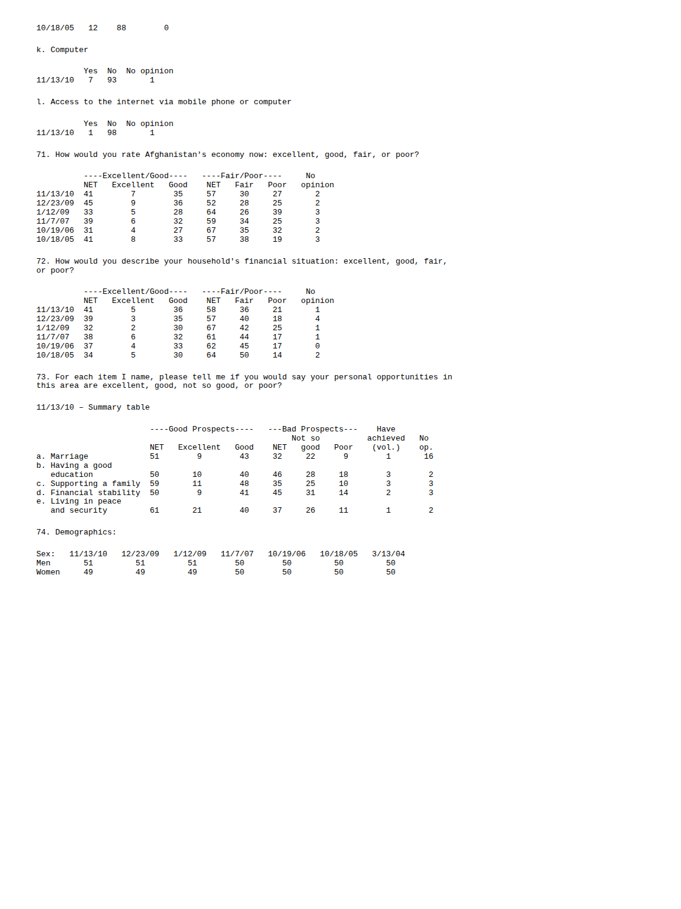10/18/05   12    88        0
k. Computer
          Yes  No  No opinion
11/13/10   7   93       1
l. Access to the internet via mobile phone or computer
          Yes  No  No opinion
11/13/10   1   98       1
71. How would you rate Afghanistan's economy now: excellent, good, fair, or poor?
          ----Excellent/Good----   ----Fair/Poor----     No
          NET   Excellent   Good    NET   Fair   Poor   opinion
11/13/10  41        7        35     57     30     27       2
12/23/09  45        9        36     52     28     25       2
1/12/09   33        5        28     64     26     39       3
11/7/07   39        6        32     59     34     25       3
10/19/06  31        4        27     67     35     32       2
10/18/05  41        8        33     57     38     19       3
72. How would you describe your household's financial situation: excellent, good, fair,
or poor?
          ----Excellent/Good----   ----Fair/Poor----     No
          NET   Excellent   Good    NET   Fair   Poor   opinion
11/13/10  41        5        36     58     36     21       1
12/23/09  39        3        35     57     40     18       4
1/12/09   32        2        30     67     42     25       1
11/7/07   38        6        32     61     44     17       1
10/19/06  37        4        33     62     45     17       0
10/18/05  34        5        30     64     50     14       2
73. For each item I name, please tell me if you would say your personal opportunities in
this area are excellent, good, not so good, or poor?
11/13/10 – Summary table
                        ----Good Prospects----   ---Bad Prospects---    Have
                                                      Not so          achieved   No
                        NET   Excellent   Good    NET   good   Poor    (vol.)    op.
a. Marriage             51        9        43     32     22      9        1       16
b. Having a good
   education            50       10        40     46     28     18        3        2
c. Supporting a family  59       11        48     35     25     10        3        3
d. Financial stability  50        9        41     45     31     14        2        3
e. Living in peace
   and security         61       21        40     37     26     11        1        2
74. Demographics:
Sex:   11/13/10   12/23/09   1/12/09   11/7/07   10/19/06   10/18/05   3/13/04
Men       51         51         51        50        50         50         50
Women     49         49         49        50        50         50         50